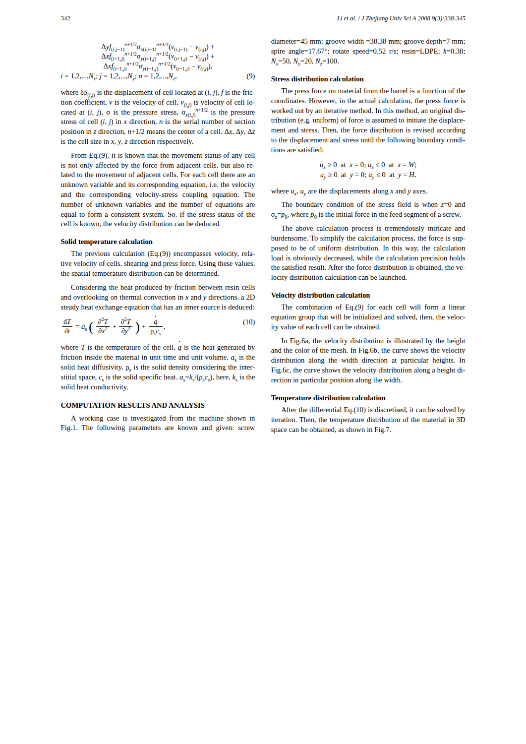342 Li et al. / J Zhejiang Univ Sci A 2008 9(3):338-345
Δyf(i,j−1)n+1/2σx(i,j−1)n+1/2(v(i,j−1) − v(i,j)) + Δxf(i+1,j)n+1/2σy(i+1,j)n+1/2(v(i+1,j) − v(i,j)) + Δxf(i−1,j)n+1/2σy(i−1,j)n+1/2(v(i−1,j) − v(i,j)), i = 1,2,...,Nx; j = 1,2,...,Ny; n = 1,2,...,Nz, (9)
where δS(i,j) is the displacement of cell located at (i, j), f is the friction coefficient, v is the velocity of cell, v(i,j) is velocity of cell located at (i, j), σ is the pressure stress, σx(i,j)n+1/2 is the pressure stress of cell (i, j) in x direction, n is the serial number of section position in z direction, n+1/2 means the center of a cell. Δx, Δy, Δz is the cell size in x, y, z direction respectively.
From Eq.(9), it is known that the movement status of any cell is not only affected by the force from adjacent cells, but also related to the movement of adjacent cells. For each cell there are an unknown variable and its corresponding equation, i.e. the velocity and the corresponding velocity-stress coupling equation. The number of unknown variables and the number of equations are equal to form a consistent system. So, if the stress status of the cell is known, the velocity distribution can be deduced.
Solid temperature calculation
The previous calculation (Eq.(9)) encompasses velocity, relative velocity of cells, shearing and press force. Using these values, the spatial temperature distribution can be determined.
Considering the heat produced by friction between resin cells and overlooking on thermal convection in x and y directions, a 2D steady heat exchange equation that has an inner source is deduced:
dT dt = as ( ∂2T∂x2 + ∂2T∂y2 ) + qρscs, (10)
where T is the temperature of the cell, q is the heat generated by friction inside the material in unit time and unit volume, as is the solid heat diffusivity, ρs is the solid density considering the interstitial space, cs is the solid specific heat. as=ks/(ρscs), here, ks is the solid heat conductivity.
COMPUTATION RESULTS AND ANALYSIS
A working case is investigated from the machine shown in Fig.1. The following parameters are known and given: screw diameter=45 mm; groove width =38.38 mm; groove depth=7 mm; spire angle=17.67°; rotate speed=0.52 r/s; resin=LDPE; k=0.38; Nx=50, Ny=20, Nz=100.
Stress distribution calculation
The press force on material from the barrel is a function of the coordinates. However, in the actual calculation, the press force is worked out by an iterative method. In this method, an original distribution (e.g. uniform) of force is assumed to initiate the displacement and stress. Then, the force distribution is revised according to the displacement and stress until the following boundary conditions are satisfied:
ux ≥ 0 at x = 0; ux ≤ 0 at x = W; uy ≥ 0 at y = 0; uy ≤ 0 at y = H,
where ux, uy are the displacements along x and y axes.
The boundary condition of the stress field is when z=0 and σz=p0, where p0 is the initial force in the feed segment of a screw.
The above calculation process is tremendously intricate and burdensome. To simplify the calculation process, the force is supposed to be of uniform distribution. In this way, the calculation load is obviously decreased, while the calculation precision holds the satisfied result. After the force distribution is obtained, the velocity distribution calculation can be launched.
Velocity distribution calculation
The combination of Eq.(9) for each cell will form a linear equation group that will be initialized and solved, then, the velocity value of each cell can be obtained.
In Fig.6a, the velocity distribution is illustrated by the height and the color of the mesh. In Fig.6b, the curve shows the velocity distribution along the width direction at particular heights. In Fig.6c, the curve shows the velocity distribution along a height direction in particular position along the width.
Temperature distribution calculation
After the differential Eq.(10) is discretised, it can be solved by iteration. Then, the temperature distribution of the material in 3D space can be obtained, as shown in Fig.7.